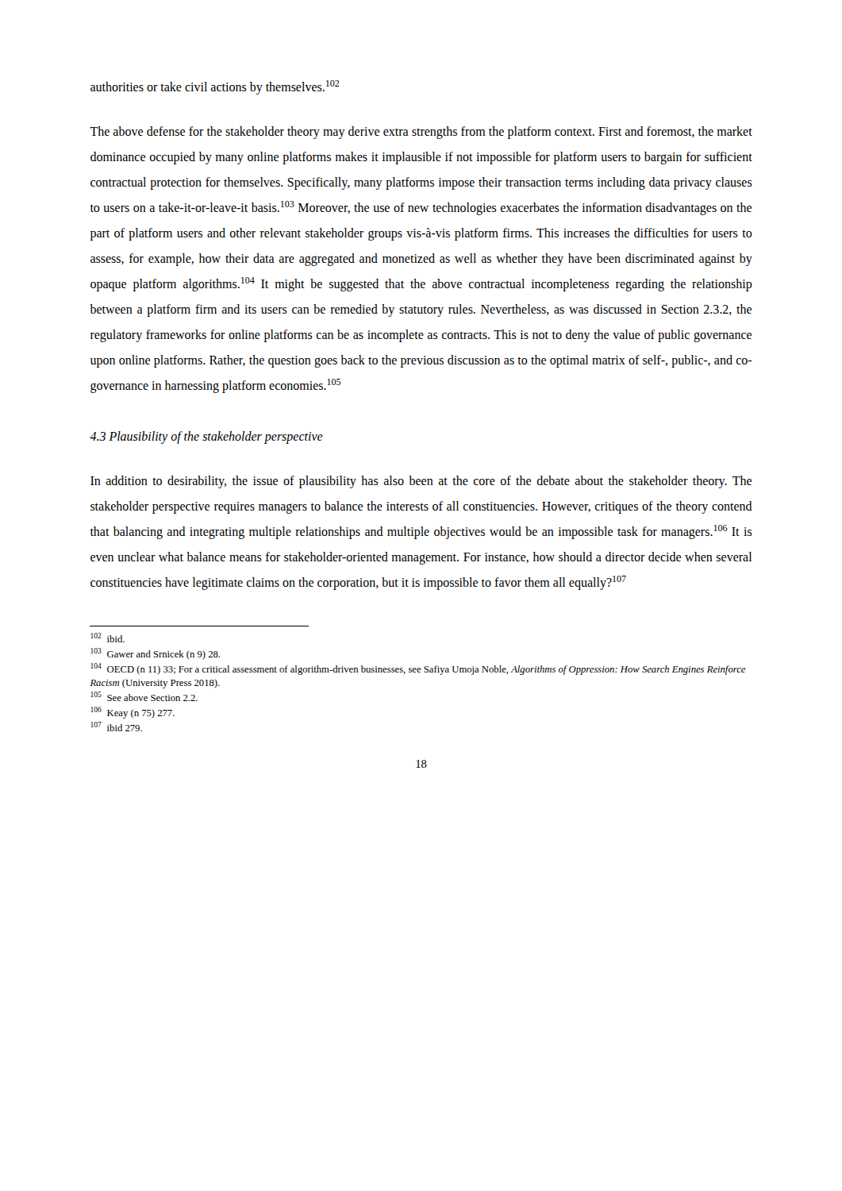authorities or take civil actions by themselves.102
The above defense for the stakeholder theory may derive extra strengths from the platform context. First and foremost, the market dominance occupied by many online platforms makes it implausible if not impossible for platform users to bargain for sufficient contractual protection for themselves. Specifically, many platforms impose their transaction terms including data privacy clauses to users on a take-it-or-leave-it basis.103 Moreover, the use of new technologies exacerbates the information disadvantages on the part of platform users and other relevant stakeholder groups vis-à-vis platform firms. This increases the difficulties for users to assess, for example, how their data are aggregated and monetized as well as whether they have been discriminated against by opaque platform algorithms.104 It might be suggested that the above contractual incompleteness regarding the relationship between a platform firm and its users can be remedied by statutory rules. Nevertheless, as was discussed in Section 2.3.2, the regulatory frameworks for online platforms can be as incomplete as contracts. This is not to deny the value of public governance upon online platforms. Rather, the question goes back to the previous discussion as to the optimal matrix of self-, public-, and co-governance in harnessing platform economies.105
4.3 Plausibility of the stakeholder perspective
In addition to desirability, the issue of plausibility has also been at the core of the debate about the stakeholder theory. The stakeholder perspective requires managers to balance the interests of all constituencies. However, critiques of the theory contend that balancing and integrating multiple relationships and multiple objectives would be an impossible task for managers.106 It is even unclear what balance means for stakeholder-oriented management. For instance, how should a director decide when several constituencies have legitimate claims on the corporation, but it is impossible to favor them all equally?107
102 ibid.
103 Gawer and Srnicek (n 9) 28.
104 OECD (n 11) 33; For a critical assessment of algorithm-driven businesses, see Safiya Umoja Noble, Algorithms of Oppression: How Search Engines Reinforce Racism (University Press 2018).
105 See above Section 2.2.
106 Keay (n 75) 277.
107 ibid 279.
18